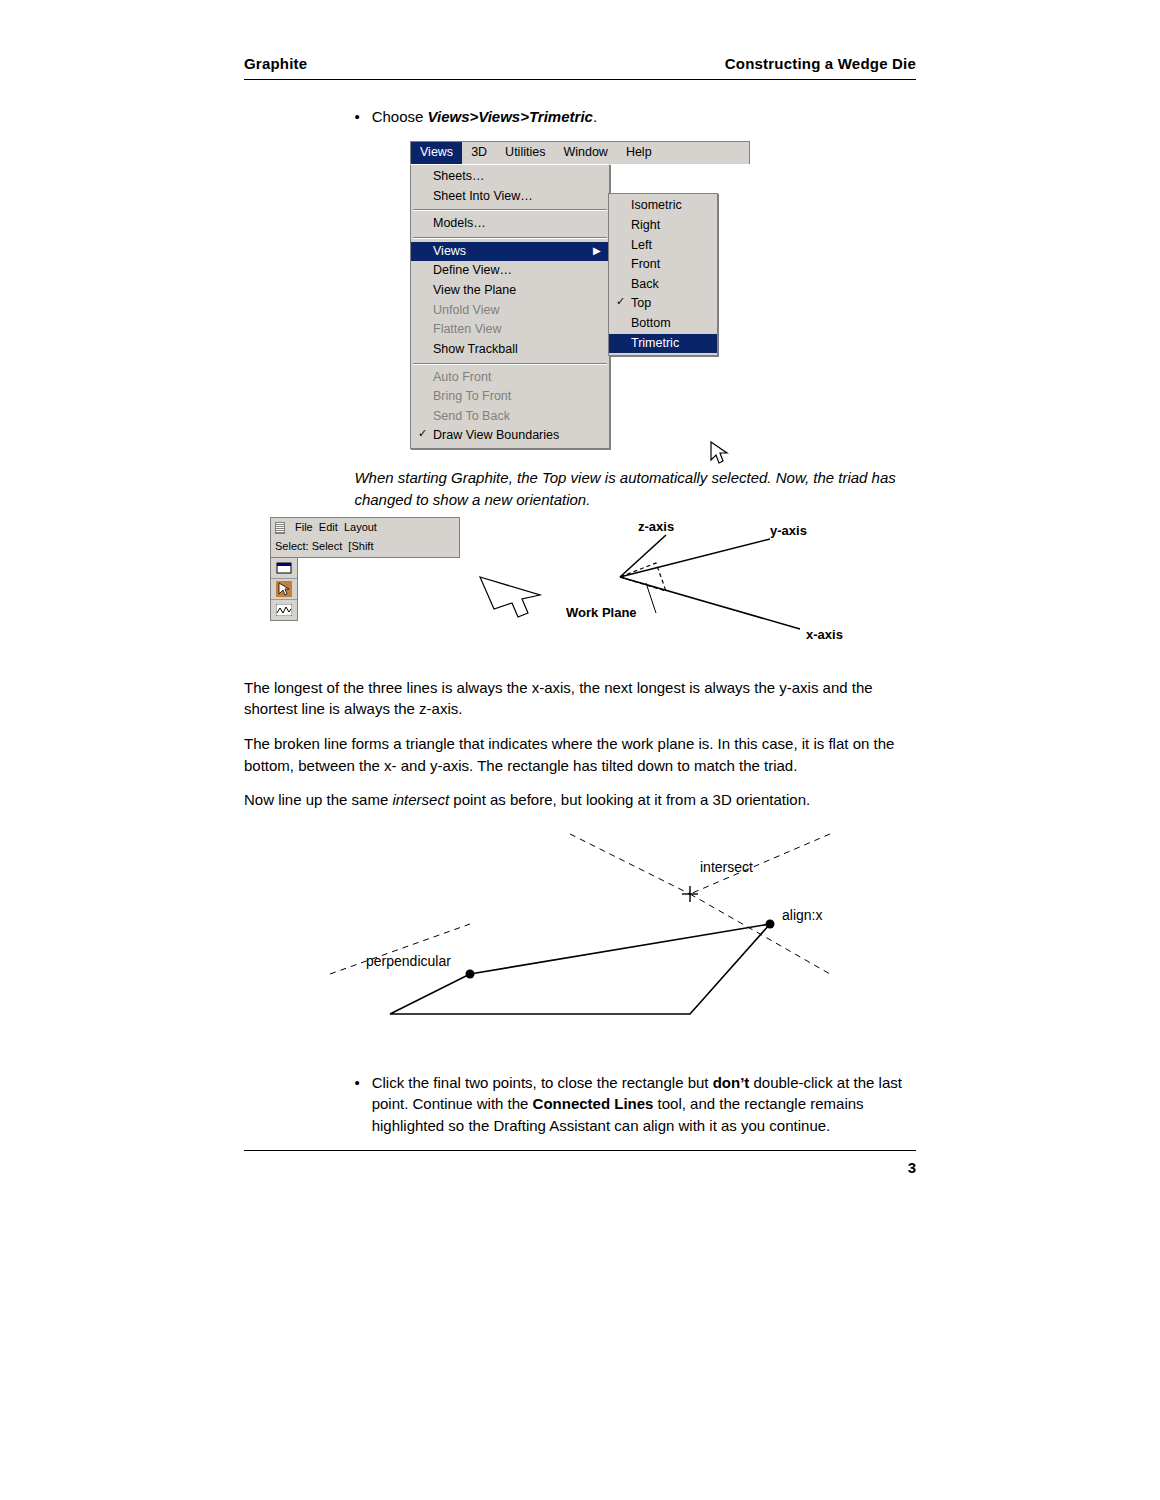Graphite
Constructing a Wedge Die
Choose Views>Views>Trimetric.
Views 3D Utilities Window Help
Sheets…
Sheet Into View…
Models…
Views▶
Define View…
View the Plane
Unfold View
Flatten View
Show Trackball
Auto Front
Bring To Front
Send To Back
✓Draw View Boundaries
Isometric
Right
Left
Front
Back
✓Top
Bottom
Trimetric
When starting Graphite, the Top view is automatically selected. Now, the triad has changed to show a new orientation.
File Edit Layout
Select: Select [Shift
z-axis y-axis x-axis Work Plane
The longest of the three lines is always the x-axis, the next longest is always the y-axis and the shortest line is always the z-axis.
The broken line forms a triangle that indicates where the work plane is. In this case, it is flat on the bottom, between the x- and y-axis. The rectangle has tilted down to match the triad.
Now line up the same intersect point as before, but looking at it from a 3D orientation.
intersect align:x perpendicular
Click the final two points, to close the rectangle but don’t double-click at the last point. Continue with the Connected Lines tool, and the rectangle remains highlighted so the Drafting Assistant can align with it as you continue.
3